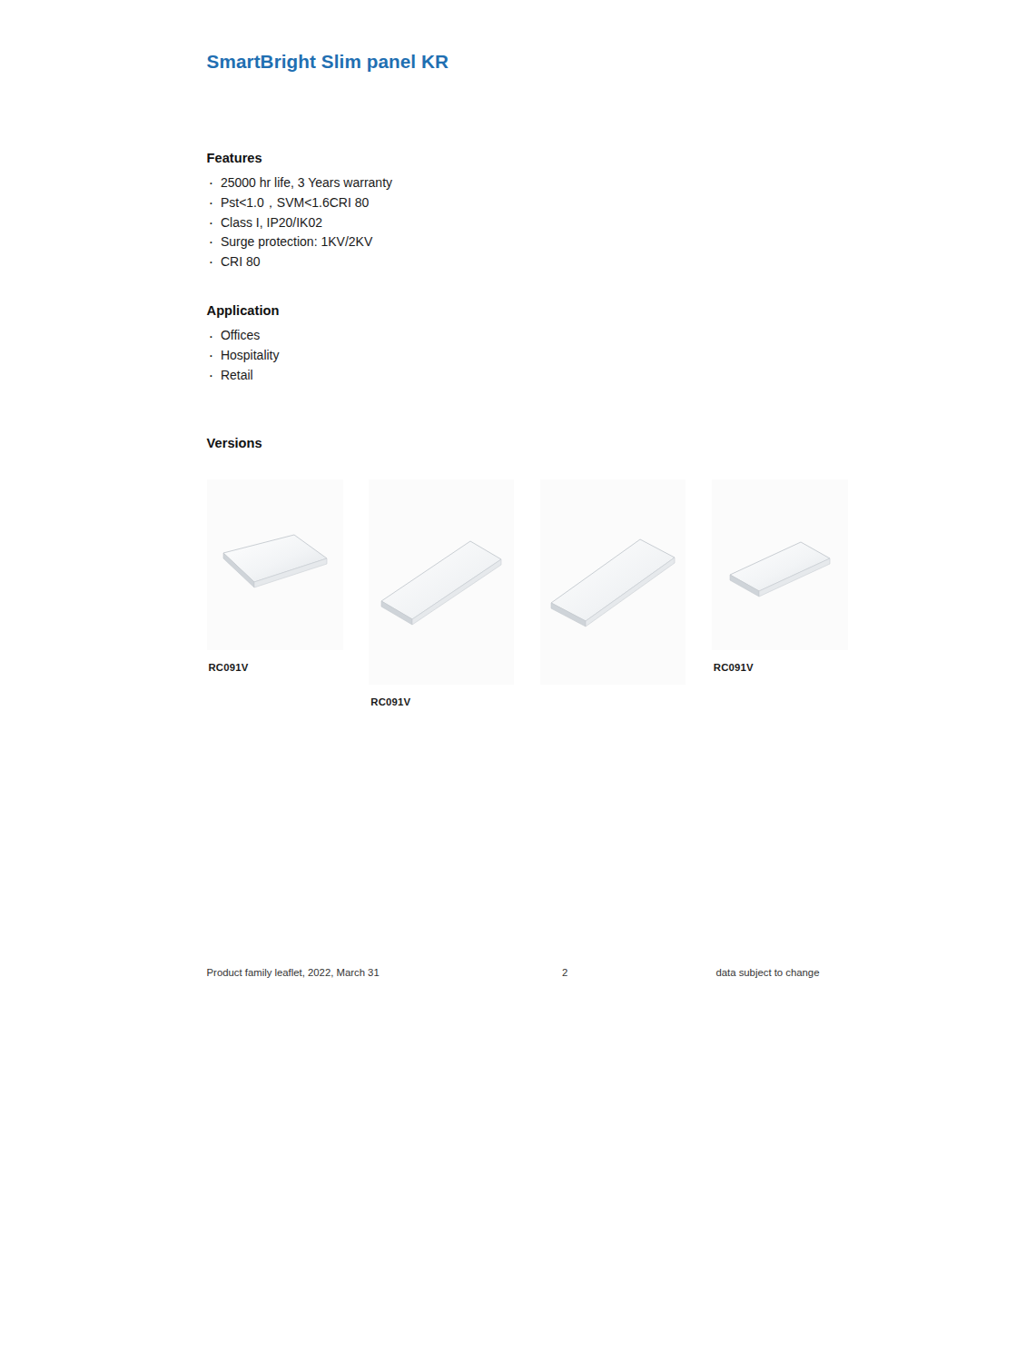SmartBright Slim panel KR
Features
25000 hr life, 3 Years warranty
Pst<1.0，SVM<1.6CRI 80
Class I, IP20/IK02
Surge protection: 1KV/2KV
CRI 80
Application
Offices
Hospitality
Retail
Versions
RC091V
RC091V
RC091V
RC091V
Product family leaflet, 2022, March 31
2
data subject to change